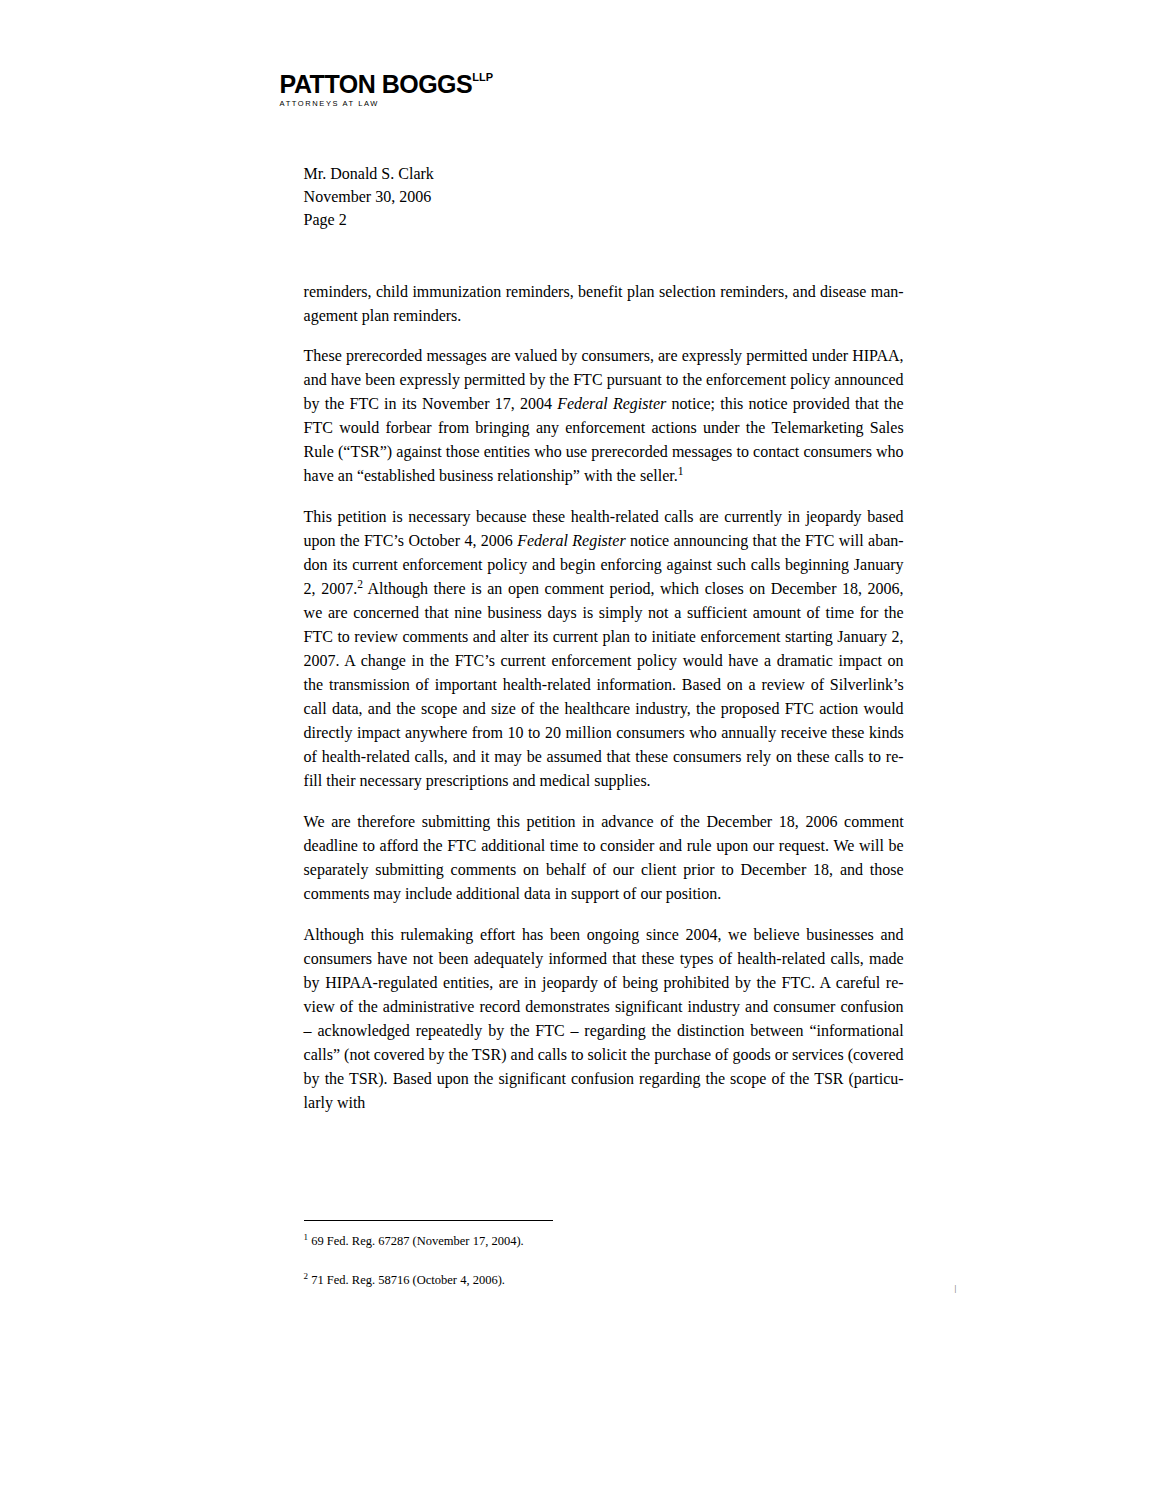PATTON BOGGSLLP
ATTORNEYS AT LAW
Mr. Donald S. Clark
November 30, 2006
Page 2
reminders, child immunization reminders, benefit plan selection reminders, and disease management plan reminders.
These prerecorded messages are valued by consumers, are expressly permitted under HIPAA, and have been expressly permitted by the FTC pursuant to the enforcement policy announced by the FTC in its November 17, 2004 Federal Register notice; this notice provided that the FTC would forbear from bringing any enforcement actions under the Telemarketing Sales Rule (“TSR”) against those entities who use prerecorded messages to contact consumers who have an “established business relationship” with the seller.1
This petition is necessary because these health-related calls are currently in jeopardy based upon the FTC’s October 4, 2006 Federal Register notice announcing that the FTC will abandon its current enforcement policy and begin enforcing against such calls beginning January 2, 2007.2 Although there is an open comment period, which closes on December 18, 2006, we are concerned that nine business days is simply not a sufficient amount of time for the FTC to review comments and alter its current plan to initiate enforcement starting January 2, 2007. A change in the FTC’s current enforcement policy would have a dramatic impact on the transmission of important health-related information. Based on a review of Silverlink’s call data, and the scope and size of the healthcare industry, the proposed FTC action would directly impact anywhere from 10 to 20 million consumers who annually receive these kinds of health-related calls, and it may be assumed that these consumers rely on these calls to refill their necessary prescriptions and medical supplies.
We are therefore submitting this petition in advance of the December 18, 2006 comment deadline to afford the FTC additional time to consider and rule upon our request. We will be separately submitting comments on behalf of our client prior to December 18, and those comments may include additional data in support of our position.
Although this rulemaking effort has been ongoing since 2004, we believe businesses and consumers have not been adequately informed that these types of health-related calls, made by HIPAA-regulated entities, are in jeopardy of being prohibited by the FTC. A careful review of the administrative record demonstrates significant industry and consumer confusion – acknowledged repeatedly by the FTC – regarding the distinction between “informational calls” (not covered by the TSR) and calls to solicit the purchase of goods or services (covered by the TSR). Based upon the significant confusion regarding the scope of the TSR (particularly with
1 69 Fed. Reg. 67287 (November 17, 2004).
2 71 Fed. Reg. 58716 (October 4, 2006).
|